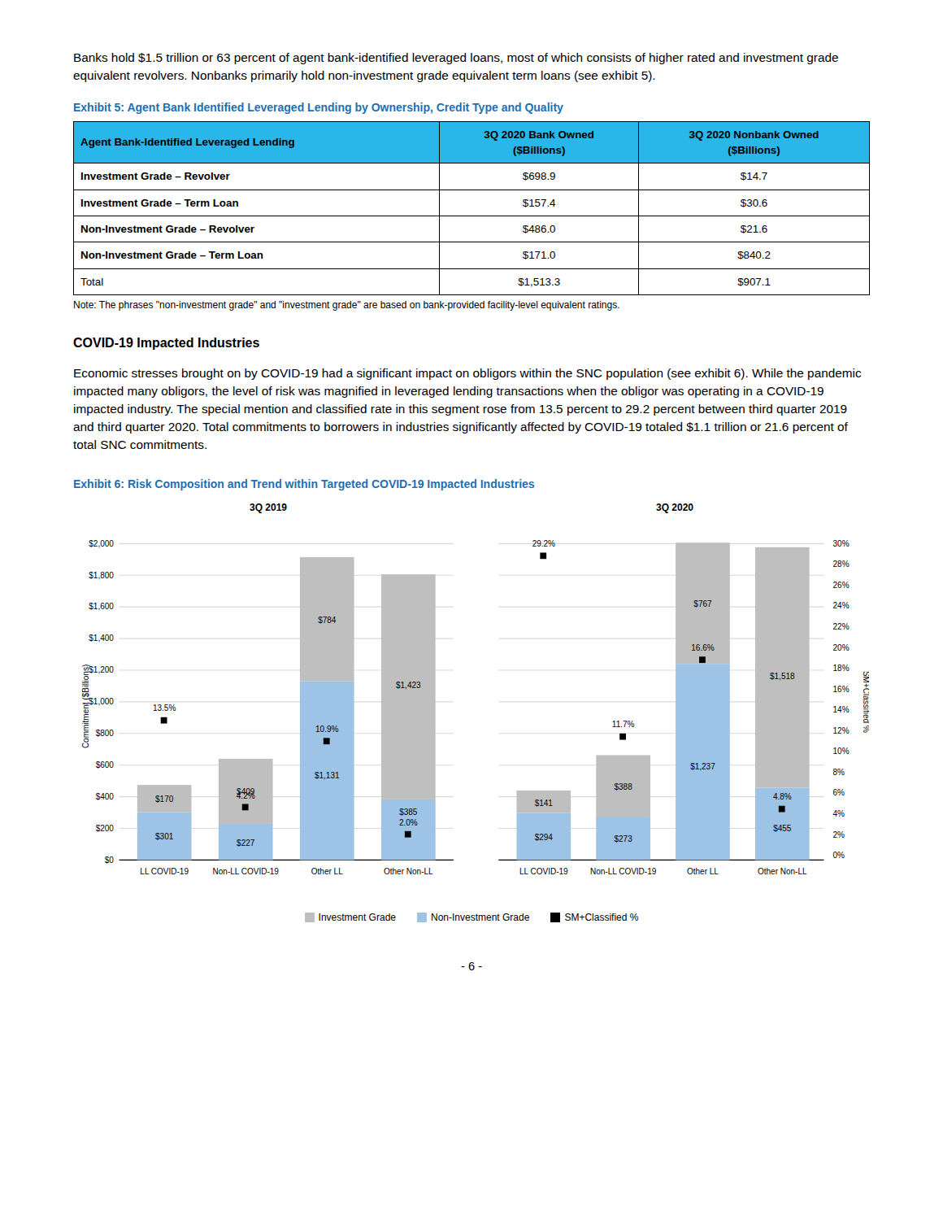Banks hold $1.5 trillion or 63 percent of agent bank-identified leveraged loans, most of which consists of higher rated and investment grade equivalent revolvers. Nonbanks primarily hold non-investment grade equivalent term loans (see exhibit 5).
Exhibit 5: Agent Bank Identified Leveraged Lending by Ownership, Credit Type and Quality
| Agent Bank-Identified Leveraged Lending | 3Q 2020 Bank Owned ($Billions) | 3Q 2020 Nonbank Owned ($Billions) |
| --- | --- | --- |
| Investment Grade – Revolver | $698.9 | $14.7 |
| Investment Grade – Term Loan | $157.4 | $30.6 |
| Non-Investment Grade – Revolver | $486.0 | $21.6 |
| Non-Investment Grade – Term Loan | $171.0 | $840.2 |
| Total | $1,513.3 | $907.1 |
Note: The phrases "non-investment grade" and "investment grade" are based on bank-provided facility-level equivalent ratings.
COVID-19 Impacted Industries
Economic stresses brought on by COVID-19 had a significant impact on obligors within the SNC population (see exhibit 6). While the pandemic impacted many obligors, the level of risk was magnified in leveraged lending transactions when the obligor was operating in a COVID-19 impacted industry. The special mention and classified rate in this segment rose from 13.5 percent to 29.2 percent between third quarter 2019 and third quarter 2020. Total commitments to borrowers in industries significantly affected by COVID-19 totaled $1.1 trillion or 21.6 percent of total SNC commitments.
Exhibit 6: Risk Composition and Trend within Targeted COVID-19 Impacted Industries
3Q 2019
$2,000 $1,800 $1,600 $1,400 $1,200 $1,000 $800 $600 $400 $200 $0 Commitment ($Billions) $301 $170 $227 $409 $1,131 $784 $385 $1,423 13.5% 4.2% 10.9% 2.0% LL COVID-19 Non-LL COVID-19 Other LL Other Non-LL
3Q 2020
$294 $141 $273 $388 $1,237 $767 $455 $1,518 29.2% 11.7% 16.6% 4.8% 30% 28% 26% 24% 22% 20% 18% 16% 14% 12% 10% 8% 6% 4% 2% 0% SM+Classified % LL COVID-19 Non-LL COVID-19 Other LL Other Non-LL
Investment Grade
Non-Investment Grade
SM+Classified %
- 6 -